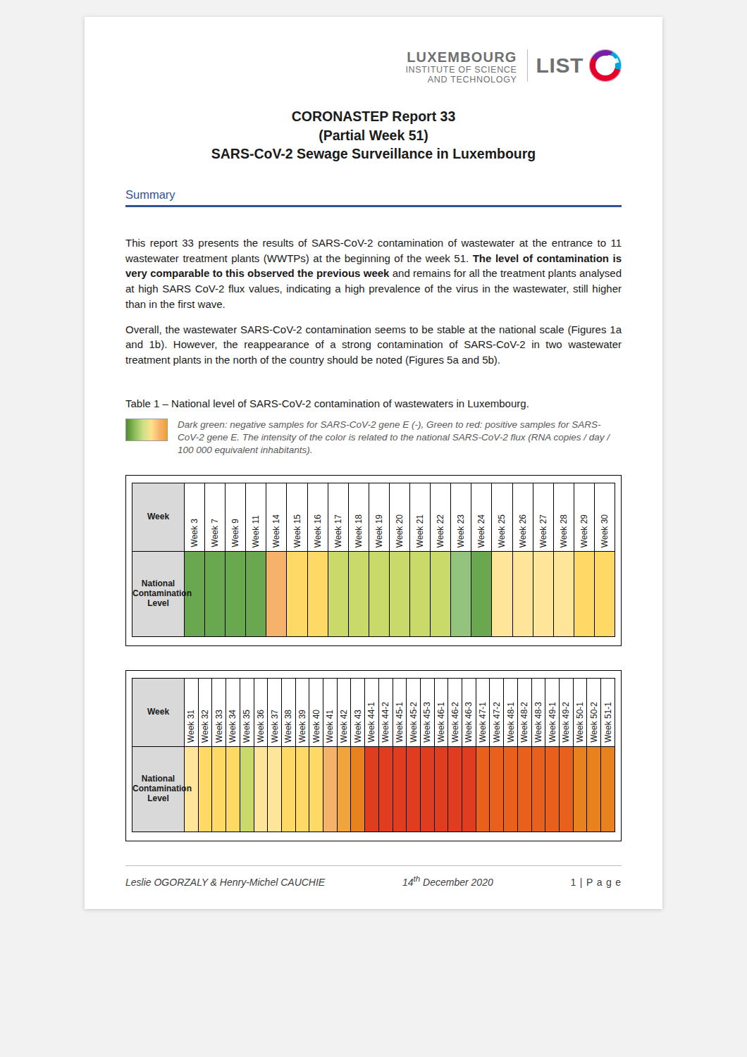LUXEMBOURG
INSTITUTE OF SCIENCE
AND TECHNOLOGY
LIST
CORONASTEP Report 33 (Partial Week 51) SARS-CoV-2 Sewage Surveillance in Luxembourg
Summary
This report 33 presents the results of SARS-CoV-2 contamination of wastewater at the entrance to 11 wastewater treatment plants (WWTPs) at the beginning of the week 51. The level of contamination is very comparable to this observed the previous week and remains for all the treatment plants analysed at high SARS CoV-2 flux values, indicating a high prevalence of the virus in the wastewater, still higher than in the first wave.
Overall, the wastewater SARS-CoV-2 contamination seems to be stable at the national scale (Figures 1a and 1b). However, the reappearance of a strong contamination of SARS-CoV-2 in two wastewater treatment plants in the north of the country should be noted (Figures 5a and 5b).
Table 1 – National level of SARS-CoV-2 contamination of wastewaters in Luxembourg.
Dark green: negative samples for SARS-CoV-2 gene E (-), Green to red: positive samples for SARS-CoV-2 gene E. The intensity of the color is related to the national SARS-CoV-2 flux (RNA copies / day / 100 000 equivalent inhabitants).
| Week | Week 3 | Week 7 | Week 9 | Week 11 | Week 14 | Week 15 | Week 16 | Week 17 | Week 18 | Week 19 | Week 20 | Week 21 | Week 22 | Week 23 | Week 24 | Week 25 | Week 26 | Week 27 | Week 28 | Week 29 | Week 30 |
| --- | --- | --- | --- | --- | --- | --- | --- | --- | --- | --- | --- | --- | --- | --- | --- | --- | --- | --- | --- | --- | --- |
| National Contamination Level | | | | | | | | | | | | | | | | | | | | | |
| Week | Week 31 | Week 32 | Week 33 | Week 34 | Week 35 | Week 36 | Week 37 | Week 38 | Week 39 | Week 40 | Week 41 | Week 42 | Week 43 | Week 44-1 | Week 44-2 | Week 45-1 | Week 45-2 | Week 45-3 | Week 46-1 | Week 46-2 | Week 46-3 | Week 47-1 | Week 47-2 | Week 48-1 | Week 48-2 | Week 48-3 | Week 49-1 | Week 49-2 | Week 50-1 | Week 50-2 | Week 51-1 |
| --- | --- | --- | --- | --- | --- | --- | --- | --- | --- | --- | --- | --- | --- | --- | --- | --- | --- | --- | --- | --- | --- | --- | --- | --- | --- | --- | --- | --- | --- | --- | --- |
| National Contamination Level | | | | | | | | | | | | | | | | | | | | | | | | | | | | | | | |
Leslie OGORZALY & Henry-Michel CAUCHIE
14th December 2020
1 | P a g e